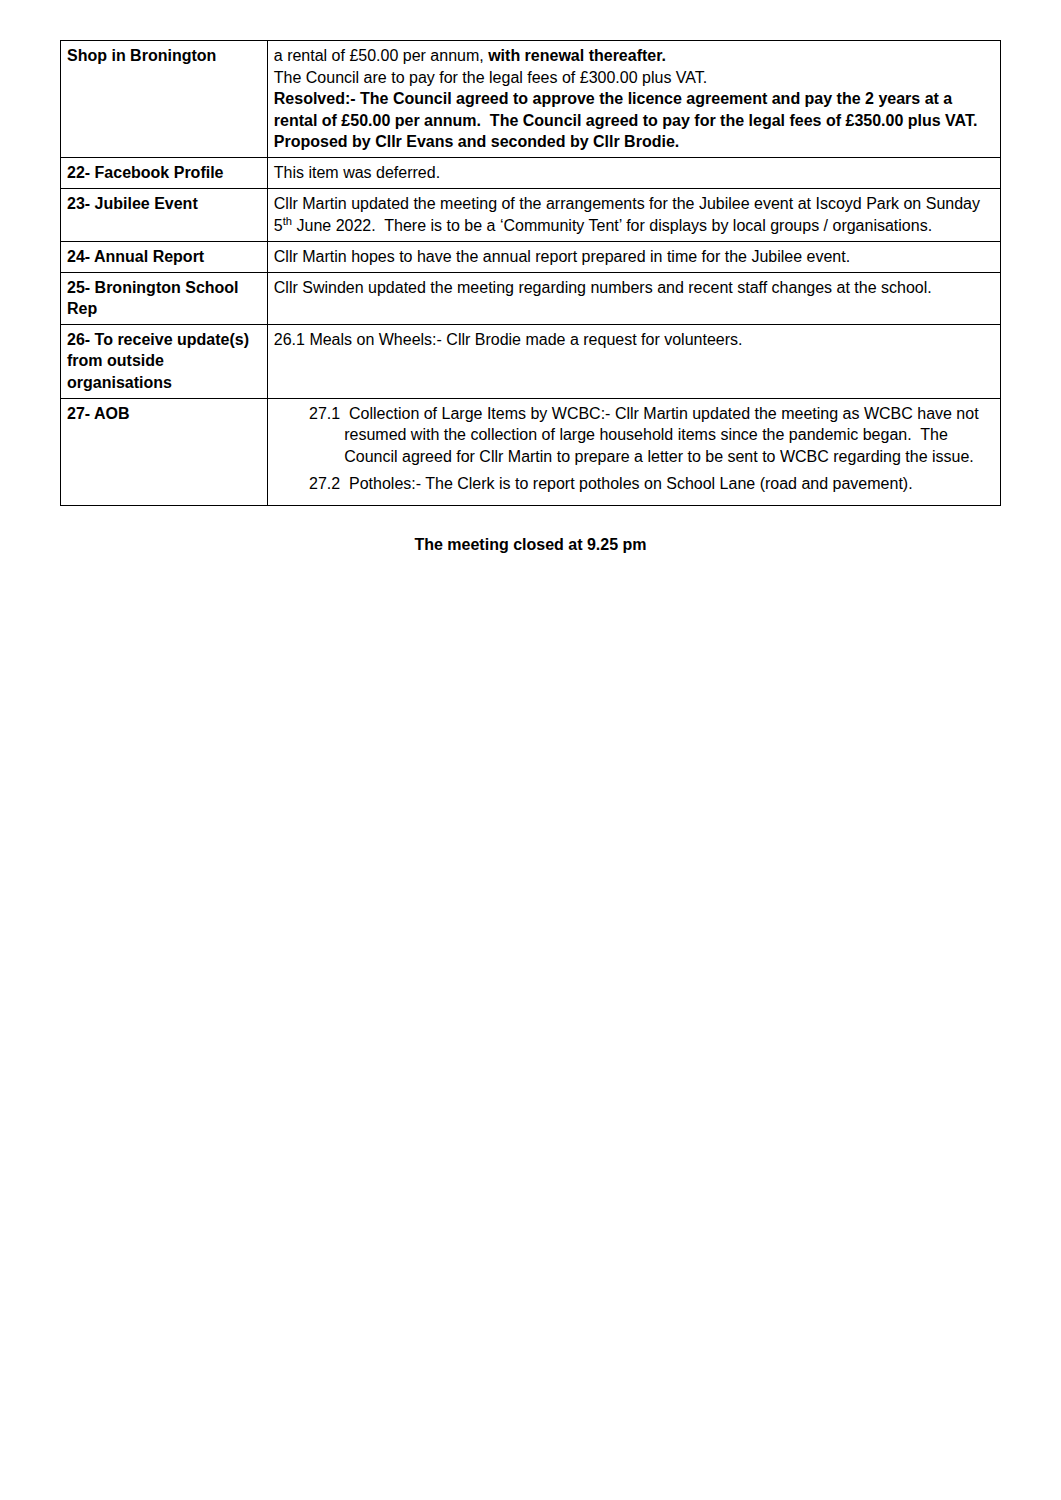| Shop in Bronington | a rental of £50.00 per annum, with renewal thereafter. The Council are to pay for the legal fees of £300.00 plus VAT. Resolved:- The Council agreed to approve the licence agreement and pay the 2 years at a rental of £50.00 per annum. The Council agreed to pay for the legal fees of £350.00 plus VAT. Proposed by Cllr Evans and seconded by Cllr Brodie. |
| 22- Facebook Profile | This item was deferred. |
| 23- Jubilee Event | Cllr Martin updated the meeting of the arrangements for the Jubilee event at Iscoyd Park on Sunday 5 th June 2022. There is to be a ‘Community Tent’ for displays by local groups / organisations. |
| 24- Annual Report | Cllr Martin hopes to have the annual report prepared in time for the Jubilee event. |
| 25- Bronington School Rep | Cllr Swinden updated the meeting regarding numbers and recent staff changes at the school. |
| 26- To receive update(s) from outside organisations | 26.1 Meals on Wheels:- Cllr Brodie made a request for volunteers. |
| 27- AOB | 27.1 Collection of Large Items by WCBC:- Cllr Martin updated the meeting as WCBC have not resumed with the collection of large household items since the pandemic began. The Council agreed for Cllr Martin to prepare a letter to be sent to WCBC regarding the issue. 27.2 Potholes:- The Clerk is to report potholes on School Lane (road and pavement). |
The meeting closed at 9.25 pm